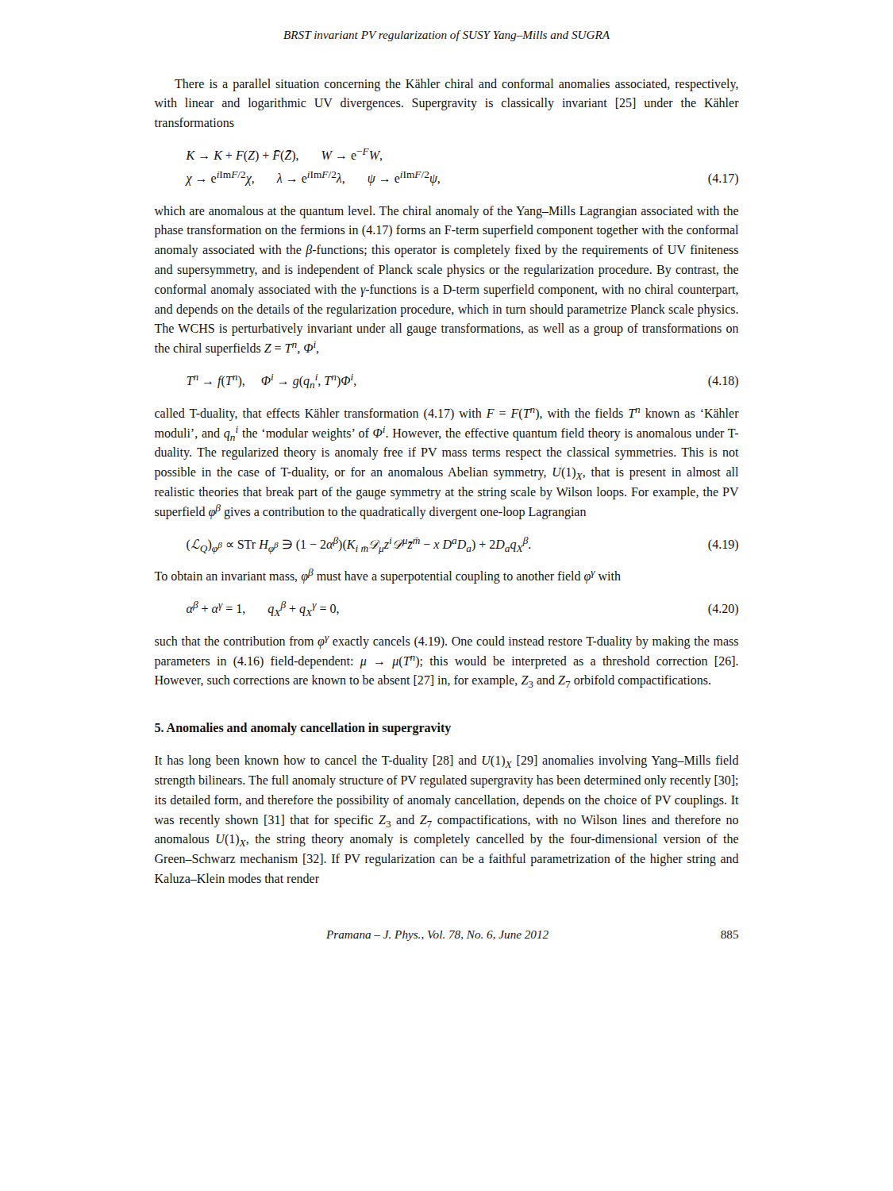BRST invariant PV regularization of SUSY Yang–Mills and SUGRA
There is a parallel situation concerning the Kähler chiral and conformal anomalies associated, respectively, with linear and logarithmic UV divergences. Supergravity is classically invariant [25] under the Kähler transformations
K → K + F(Z) + F̄(Z̄), W → e−FW, χ → eiIm F/2χ, λ → eiIm F/2λ, ψ → eiIm F/2ψ, (4.17)
which are anomalous at the quantum level. The chiral anomaly of the Yang–Mills Lagrangian associated with the phase transformation on the fermions in (4.17) forms an F-term superfield component together with the conformal anomaly associated with the β-functions; this operator is completely fixed by the requirements of UV finiteness and supersymmetry, and is independent of Planck scale physics or the regularization procedure. By contrast, the conformal anomaly associated with the γ-functions is a D-term superfield component, with no chiral counterpart, and depends on the details of the regularization procedure, which in turn should parametrize Planck scale physics. The WCHS is perturbatively invariant under all gauge transformations, as well as a group of transformations on the chiral superfields Z = Tn, Φi,
Tn → f(Tn), Φi → g(qni, Tn)Φi, (4.18)
called T-duality, that effects Kähler transformation (4.17) with F = F(Tn), with the fields Tn known as ‘Kähler moduli’, and qni the ‘modular weights’ of Φi. However, the effective quantum field theory is anomalous under T-duality. The regularized theory is anomaly free if PV mass terms respect the classical symmetries. This is not possible in the case of T-duality, or for an anomalous Abelian symmetry, U(1)X, that is present in almost all realistic theories that break part of the gauge symmetry at the string scale by Wilson loops. For example, the PV superfield φβ gives a contribution to the quadratically divergent one-loop Lagrangian
(ℒQ)φβ ∝ STr Hφβ ∋ (1 − 2αβ)(Ki m̄𝒟μ zi 𝒟μ z̄m̄ − x Da Da) + 2Da qXβ. (4.19)
To obtain an invariant mass, φβ must have a superpotential coupling to another field φγ with
αβ + αγ = 1, qXβ + qXγ = 0, (4.20)
such that the contribution from φγ exactly cancels (4.19). One could instead restore T-duality by making the mass parameters in (4.16) field-dependent: μ → μ(Tn); this would be interpreted as a threshold correction [26]. However, such corrections are known to be absent [27] in, for example, Z3 and Z7 orbifold compactifications.
5. Anomalies and anomaly cancellation in supergravity
It has long been known how to cancel the T-duality [28] and U(1)X [29] anomalies involving Yang–Mills field strength bilinears. The full anomaly structure of PV regulated supergravity has been determined only recently [30]; its detailed form, and therefore the possibility of anomaly cancellation, depends on the choice of PV couplings. It was recently shown [31] that for specific Z3 and Z7 compactifications, with no Wilson lines and therefore no anomalous U(1)X, the string theory anomaly is completely cancelled by the four-dimensional version of the Green–Schwarz mechanism [32]. If PV regularization can be a faithful parametrization of the higher string and Kaluza–Klein modes that render
Pramana – J. Phys., Vol. 78, No. 6, June 2012 885